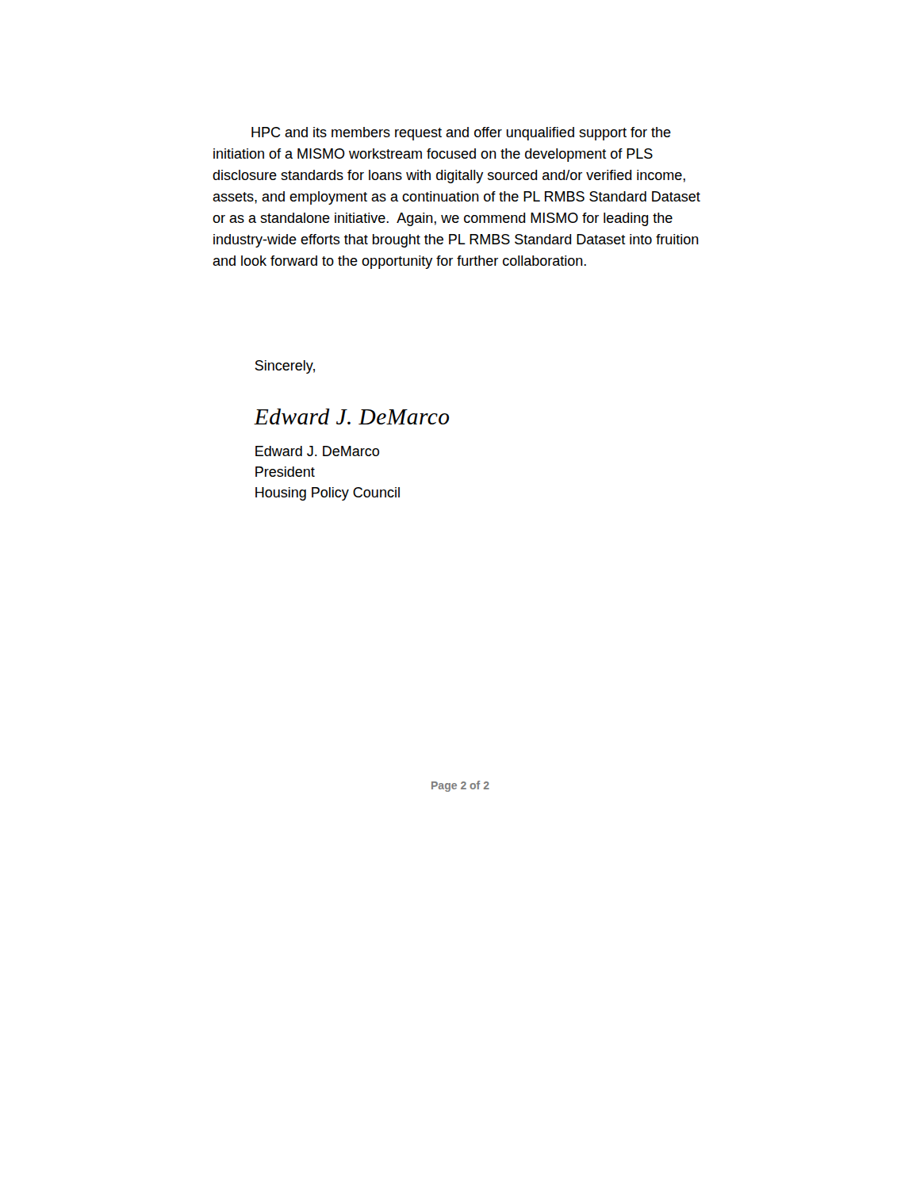HPC and its members request and offer unqualified support for the initiation of a MISMO workstream focused on the development of PLS disclosure standards for loans with digitally sourced and/or verified income, assets, and employment as a continuation of the PL RMBS Standard Dataset or as a standalone initiative. Again, we commend MISMO for leading the industry-wide efforts that brought the PL RMBS Standard Dataset into fruition and look forward to the opportunity for further collaboration.
Sincerely,
Edward J. DeMarco
Edward J. DeMarco
President
Housing Policy Council
Page 2 of 2